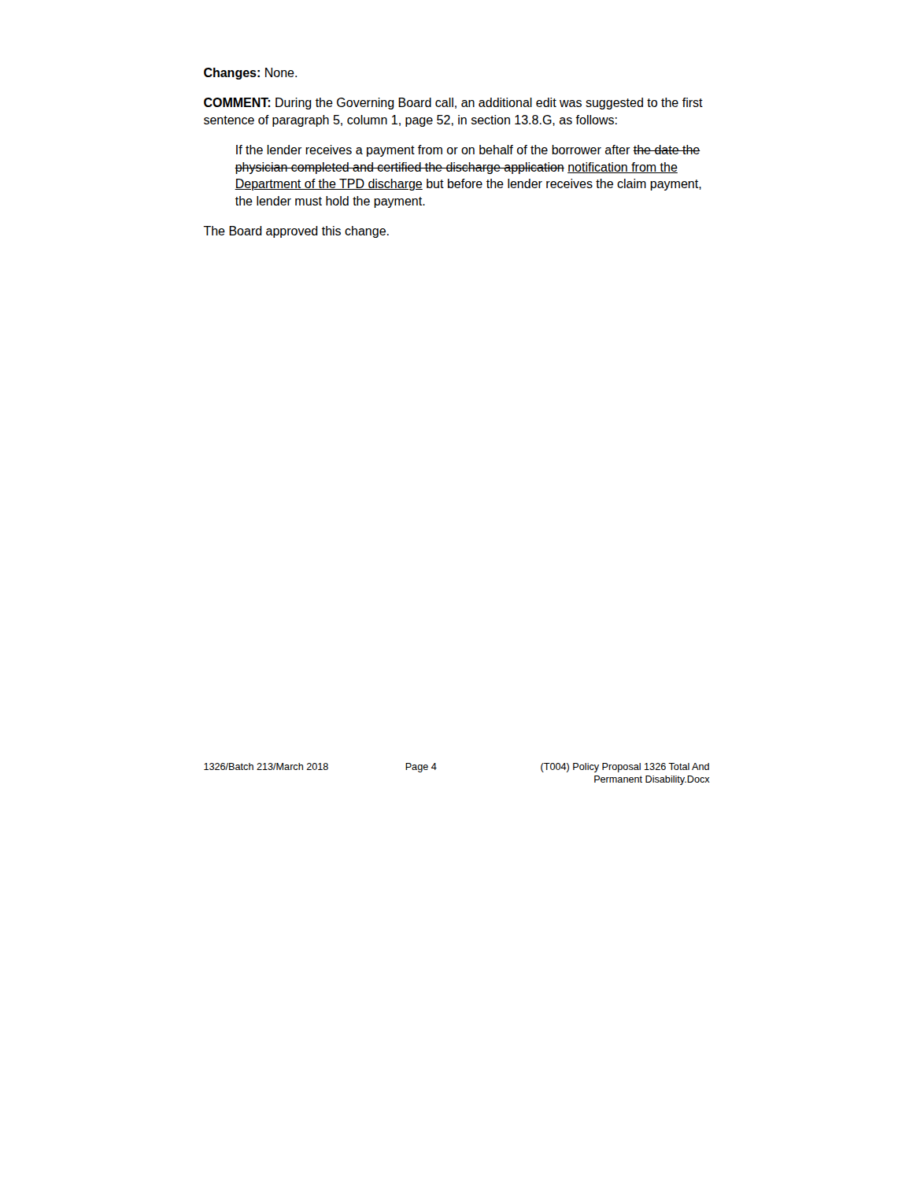Changes: None.
COMMENT: During the Governing Board call, an additional edit was suggested to the first sentence of paragraph 5, column 1, page 52, in section 13.8.G, as follows:
If the lender receives a payment from or on behalf of the borrower after the date the physician completed and certified the discharge application notification from the Department of the TPD discharge but before the lender receives the claim payment, the lender must hold the payment.
The Board approved this change.
1326/Batch 213/March 2018
Page 4
(T004) Policy Proposal 1326 Total And Permanent Disability.Docx